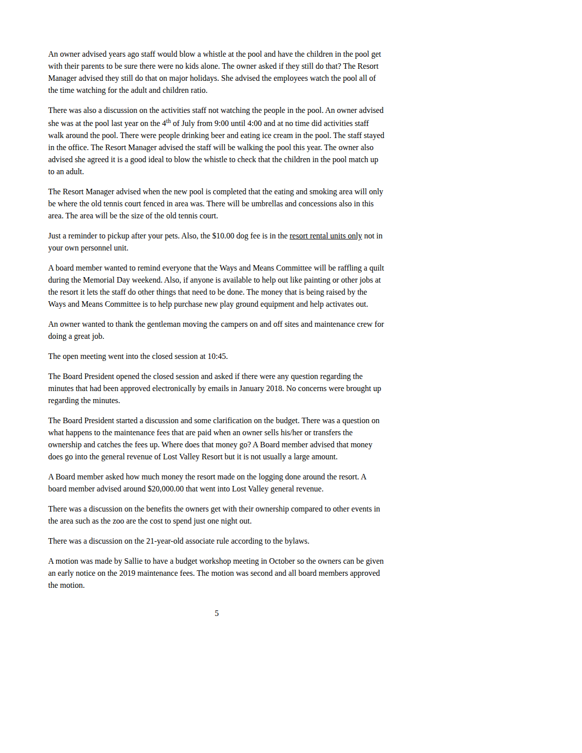An owner advised years ago staff would blow a whistle at the pool and have the children in the pool get with their parents to be sure there were no kids alone. The owner asked if they still do that? The Resort Manager advised they still do that on major holidays. She advised the employees watch the pool all of the time watching for the adult and children ratio.
There was also a discussion on the activities staff not watching the people in the pool. An owner advised she was at the pool last year on the 4th of July from 9:00 until 4:00 and at no time did activities staff walk around the pool. There were people drinking beer and eating ice cream in the pool. The staff stayed in the office. The Resort Manager advised the staff will be walking the pool this year. The owner also advised she agreed it is a good ideal to blow the whistle to check that the children in the pool match up to an adult.
The Resort Manager advised when the new pool is completed that the eating and smoking area will only be where the old tennis court fenced in area was. There will be umbrellas and concessions also in this area. The area will be the size of the old tennis court.
Just a reminder to pickup after your pets. Also, the $10.00 dog fee is in the resort rental units only not in your own personnel unit.
A board member wanted to remind everyone that the Ways and Means Committee will be raffling a quilt during the Memorial Day weekend. Also, if anyone is available to help out like painting or other jobs at the resort it lets the staff do other things that need to be done. The money that is being raised by the Ways and Means Committee is to help purchase new play ground equipment and help activates out.
An owner wanted to thank the gentleman moving the campers on and off sites and maintenance crew for doing a great job.
The open meeting went into the closed session at 10:45.
The Board President opened the closed session and asked if there were any question regarding the minutes that had been approved electronically by emails in January 2018. No concerns were brought up regarding the minutes.
The Board President started a discussion and some clarification on the budget. There was a question on what happens to the maintenance fees that are paid when an owner sells his/her or transfers the ownership and catches the fees up. Where does that money go? A Board member advised that money does go into the general revenue of Lost Valley Resort but it is not usually a large amount.
A Board member asked how much money the resort made on the logging done around the resort. A board member advised around $20,000.00 that went into Lost Valley general revenue.
There was a discussion on the benefits the owners get with their ownership compared to other events in the area such as the zoo are the cost to spend just one night out.
There was a discussion on the 21-year-old associate rule according to the bylaws.
A motion was made by Sallie to have a budget workshop meeting in October so the owners can be given an early notice on the 2019 maintenance fees. The motion was second and all board members approved the motion.
5